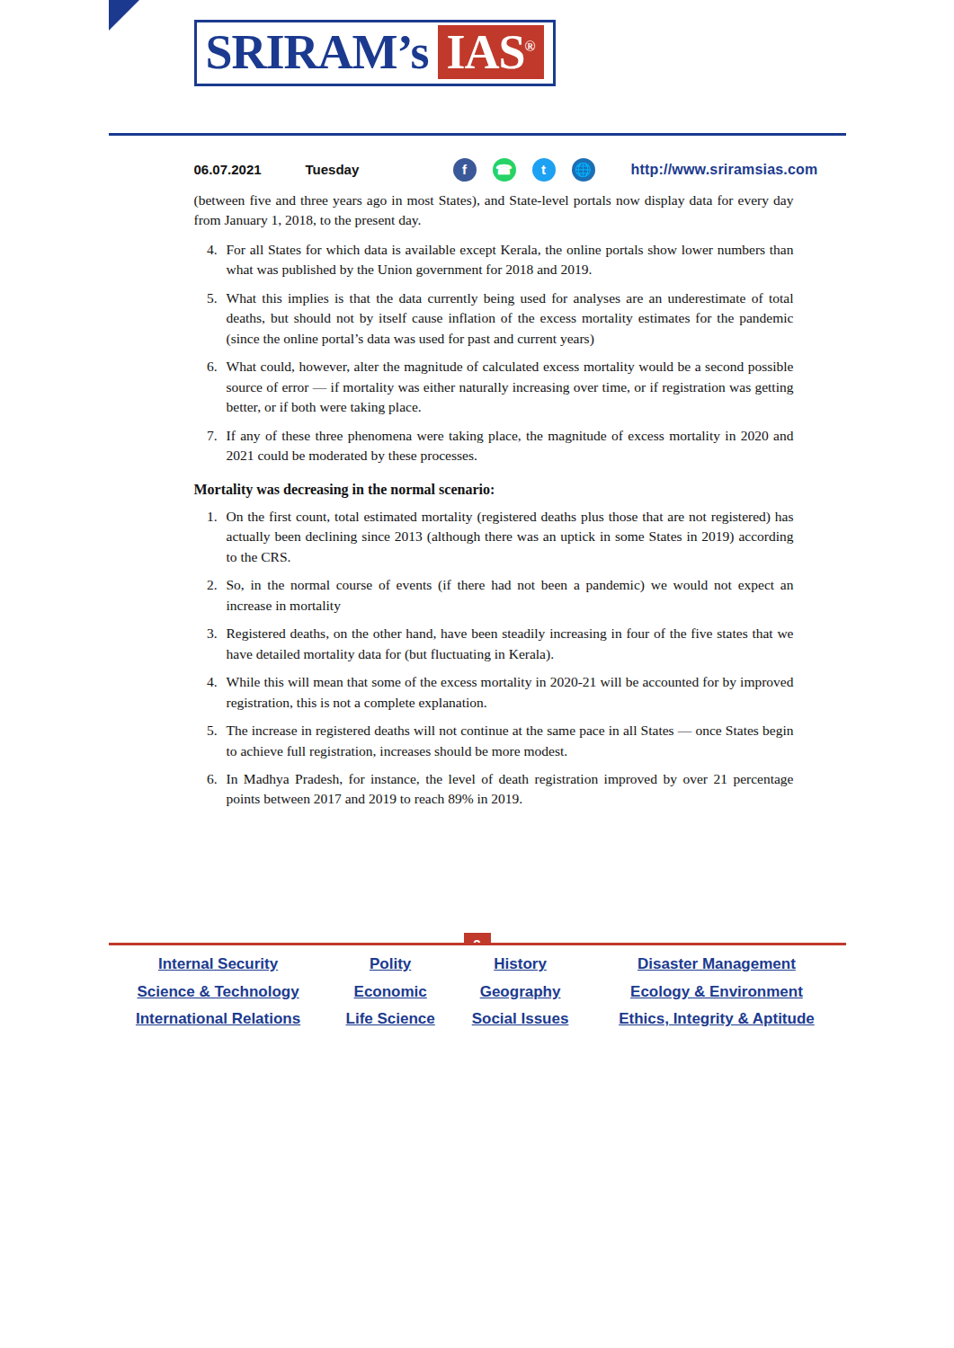SRIRAM’s IAS®
06.07.2021 Tuesday f ☎ t 🌐 http://www.sriramsias.com
(between five and three years ago in most States), and State-level portals now display data for every day from January 1, 2018, to the present day.
For all States for which data is available except Kerala, the online portals show lower numbers than what was published by the Union government for 2018 and 2019.
What this implies is that the data currently being used for analyses are an underestimate of total deaths, but should not by itself cause inflation of the excess mortality estimates for the pandemic (since the online portal’s data was used for past and current years)
What could, however, alter the magnitude of calculated excess mortality would be a second possible source of error — if mortality was either naturally increasing over time, or if registration was getting better, or if both were taking place.
If any of these three phenomena were taking place, the magnitude of excess mortality in 2020 and 2021 could be moderated by these processes.
Mortality was decreasing in the normal scenario:
On the first count, total estimated mortality (registered deaths plus those that are not registered) has actually been declining since 2013 (although there was an uptick in some States in 2019) according to the CRS.
So, in the normal course of events (if there had not been a pandemic) we would not expect an increase in mortality
Registered deaths, on the other hand, have been steadily increasing in four of the five states that we have detailed mortality data for (but fluctuating in Kerala).
While this will mean that some of the excess mortality in 2020-21 will be accounted for by improved registration, this is not a complete explanation.
The increase in registered deaths will not continue at the same pace in all States — once States begin to achieve full registration, increases should be more modest.
In Madhya Pradesh, for instance, the level of death registration improved by over 21 percentage points between 2017 and 2019 to reach 89% in 2019.
2
| Internal Security | Polity | History | Disaster Management |
| Science & Technology | Economic | Geography | Ecology & Environment |
| International Relations | Life Science | Social Issues | Ethics, Integrity & Aptitude |